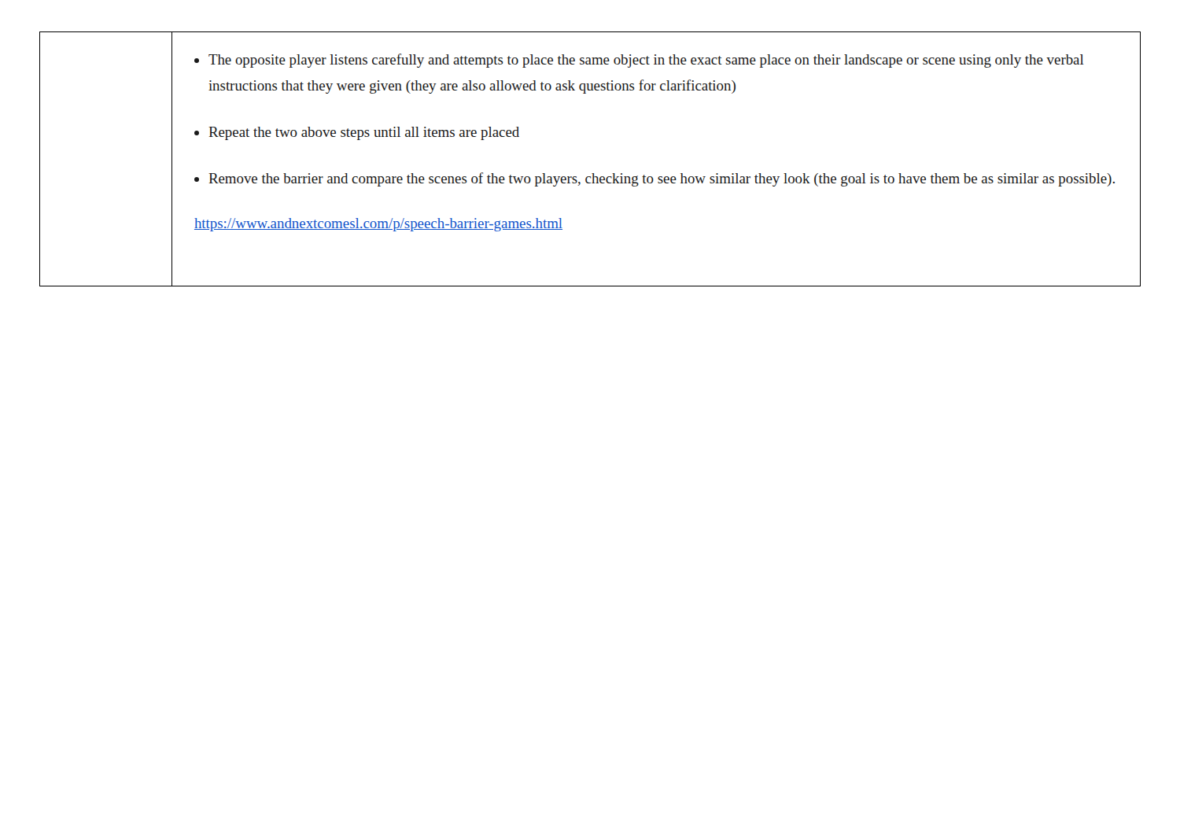| | The opposite player listens carefully and attempts to place the same object in the exact same place on their landscape or scene using only the verbal instructions that they were given (they are also allowed to ask questions for clarification) Repeat the two above steps until all items are placed Remove the barrier and compare the scenes of the two players, checking to see how similar they look (the goal is to have them be as similar as possible). https://www.andnextcomesl.com/p/speech-barrier-games.html |